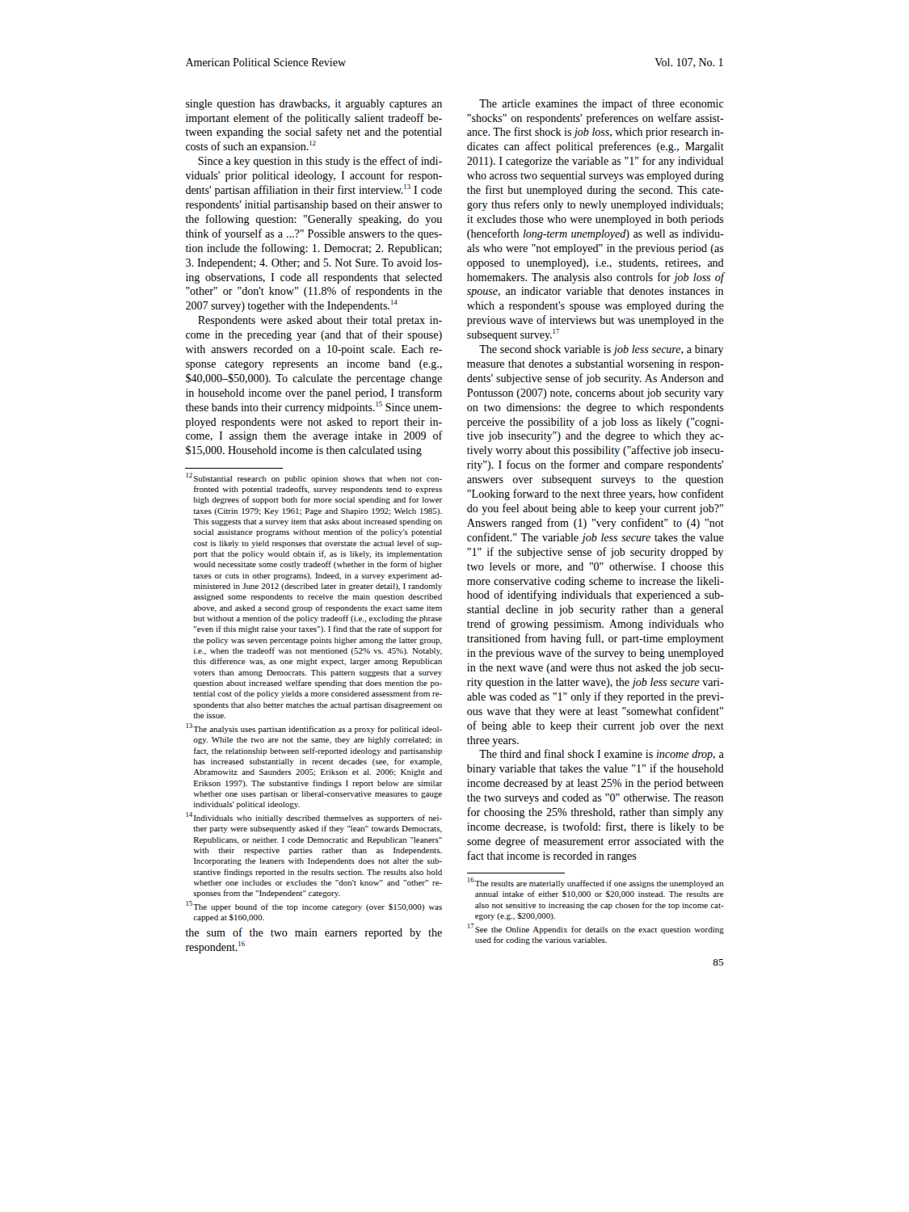American Political Science Review Vol. 107, No. 1
single question has drawbacks, it arguably captures an important element of the politically salient tradeoff between expanding the social safety net and the potential costs of such an expansion.12
Since a key question in this study is the effect of individuals' prior political ideology, I account for respondents' partisan affiliation in their first interview.13 I code respondents' initial partisanship based on their answer to the following question: "Generally speaking, do you think of yourself as a ...?" Possible answers to the question include the following: 1. Democrat; 2. Republican; 3. Independent; 4. Other; and 5. Not Sure. To avoid losing observations, I code all respondents that selected "other" or "don't know" (11.8% of respondents in the 2007 survey) together with the Independents.14
Respondents were asked about their total pretax income in the preceding year (and that of their spouse) with answers recorded on a 10-point scale. Each response category represents an income band (e.g., $40,000–$50,000). To calculate the percentage change in household income over the panel period, I transform these bands into their currency midpoints.15 Since unemployed respondents were not asked to report their income, I assign them the average intake in 2009 of $15,000. Household income is then calculated using
12 Substantial research on public opinion shows that when not confronted with potential tradeoffs, survey respondents tend to express high degrees of support both for more social spending and for lower taxes (Citrin 1979; Key 1961; Page and Shapiro 1992; Welch 1985). This suggests that a survey item that asks about increased spending on social assistance programs without mention of the policy's potential cost is likely to yield responses that overstate the actual level of support that the policy would obtain if, as is likely, its implementation would necessitate some costly tradeoff (whether in the form of higher taxes or cuts in other programs). Indeed, in a survey experiment administered in June 2012 (described later in greater detail), I randomly assigned some respondents to receive the main question described above, and asked a second group of respondents the exact same item but without a mention of the policy tradeoff (i.e., excluding the phrase "even if this might raise your taxes"). I find that the rate of support for the policy was seven percentage points higher among the latter group, i.e., when the tradeoff was not mentioned (52% vs. 45%). Notably, this difference was, as one might expect, larger among Republican voters than among Democrats. This pattern suggests that a survey question about increased welfare spending that does mention the potential cost of the policy yields a more considered assessment from respondents that also better matches the actual partisan disagreement on the issue.
13 The analysis uses partisan identification as a proxy for political ideology. While the two are not the same, they are highly correlated; in fact, the relationship between self-reported ideology and partisanship has increased substantially in recent decades (see, for example, Abramowitz and Saunders 2005; Erikson et al. 2006; Knight and Erikson 1997). The substantive findings I report below are similar whether one uses partisan or liberal-conservative measures to gauge individuals' political ideology.
14 Individuals who initially described themselves as supporters of neither party were subsequently asked if they "lean" towards Democrats, Republicans, or neither. I code Democratic and Republican "leaners" with their respective parties rather than as Independents. Incorporating the leaners with Independents does not alter the substantive findings reported in the results section. The results also hold whether one includes or excludes the "don't know" and "other" responses from the "Independent" category.
15 The upper bound of the top income category (over $150,000) was capped at $160,000.
the sum of the two main earners reported by the respondent.16
The article examines the impact of three economic "shocks" on respondents' preferences on welfare assistance. The first shock is job loss, which prior research indicates can affect political preferences (e.g., Margalit 2011). I categorize the variable as "1" for any individual who across two sequential surveys was employed during the first but unemployed during the second. This category thus refers only to newly unemployed individuals; it excludes those who were unemployed in both periods (henceforth long-term unemployed) as well as individuals who were "not employed" in the previous period (as opposed to unemployed), i.e., students, retirees, and homemakers. The analysis also controls for job loss of spouse, an indicator variable that denotes instances in which a respondent's spouse was employed during the previous wave of interviews but was unemployed in the subsequent survey.17
The second shock variable is job less secure, a binary measure that denotes a substantial worsening in respondents' subjective sense of job security. As Anderson and Pontusson (2007) note, concerns about job security vary on two dimensions: the degree to which respondents perceive the possibility of a job loss as likely ("cognitive job insecurity") and the degree to which they actively worry about this possibility ("affective job insecurity"). I focus on the former and compare respondents' answers over subsequent surveys to the question "Looking forward to the next three years, how confident do you feel about being able to keep your current job?" Answers ranged from (1) "very confident" to (4) "not confident." The variable job less secure takes the value "1" if the subjective sense of job security dropped by two levels or more, and "0" otherwise. I choose this more conservative coding scheme to increase the likelihood of identifying individuals that experienced a substantial decline in job security rather than a general trend of growing pessimism. Among individuals who transitioned from having full, or part-time employment in the previous wave of the survey to being unemployed in the next wave (and were thus not asked the job security question in the latter wave), the job less secure variable was coded as "1" only if they reported in the previous wave that they were at least "somewhat confident" of being able to keep their current job over the next three years.
The third and final shock I examine is income drop, a binary variable that takes the value "1" if the household income decreased by at least 25% in the period between the two surveys and coded as "0" otherwise. The reason for choosing the 25% threshold, rather than simply any income decrease, is twofold: first, there is likely to be some degree of measurement error associated with the fact that income is recorded in ranges
16 The results are materially unaffected if one assigns the unemployed an annual intake of either $10,000 or $20,000 instead. The results are also not sensitive to increasing the cap chosen for the top income category (e.g., $200,000).
17 See the Online Appendix for details on the exact question wording used for coding the various variables.
85